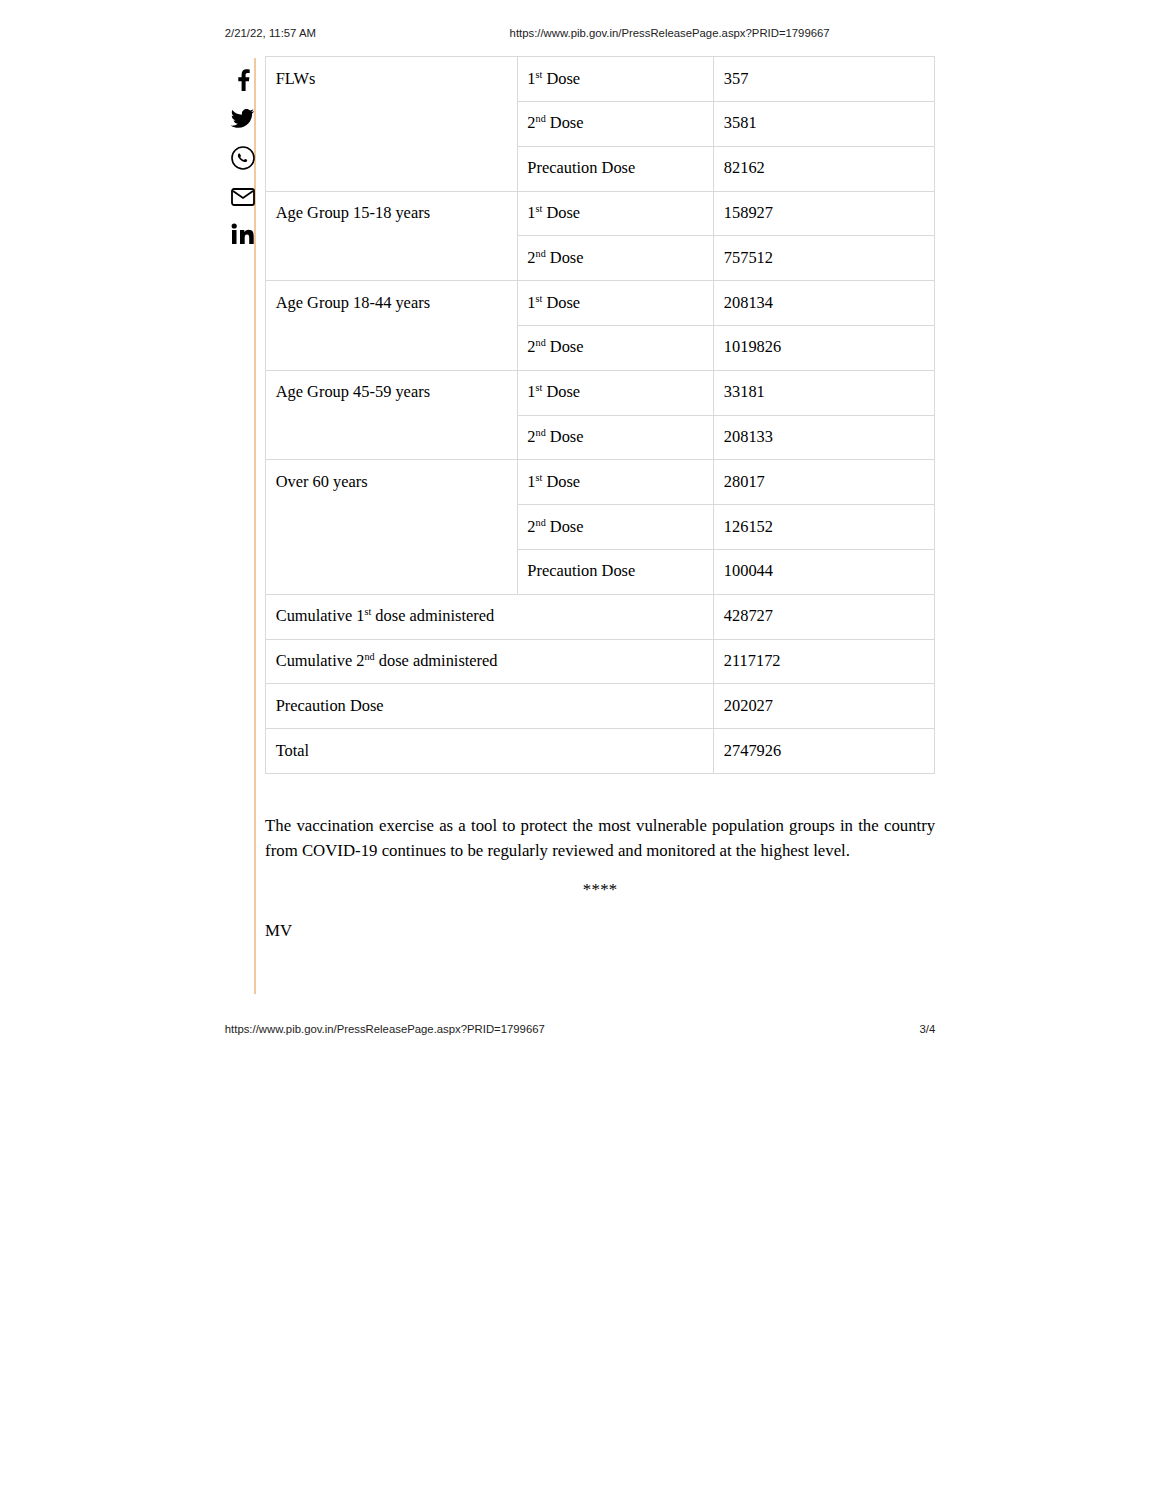2/21/22, 11:57 AM
https://www.pib.gov.in/PressReleasePage.aspx?PRID=1799667
| FLWs | 1 st Dose | 357 |
| 2 nd Dose | 3581 |
| Precaution Dose | 82162 |
| Age Group 15-18 years | 1 st Dose | 158927 |
| 2 nd Dose | 757512 |
| Age Group 18-44 years | 1 st Dose | 208134 |
| 2 nd Dose | 1019826 |
| Age Group 45-59 years | 1 st Dose | 33181 |
| 2 nd Dose | 208133 |
| Over 60 years | 1 st Dose | 28017 |
| 2 nd Dose | 126152 |
| Precaution Dose | 100044 |
| Cumulative 1 st dose administered | 428727 |
| Cumulative 2 nd dose administered | 2117172 |
| Precaution Dose | 202027 |
| Total | 2747926 |
The vaccination exercise as a tool to protect the most vulnerable population groups in the country from COVID-19 continues to be regularly reviewed and monitored at the highest level.
****
MV
https://www.pib.gov.in/PressReleasePage.aspx?PRID=1799667
3/4